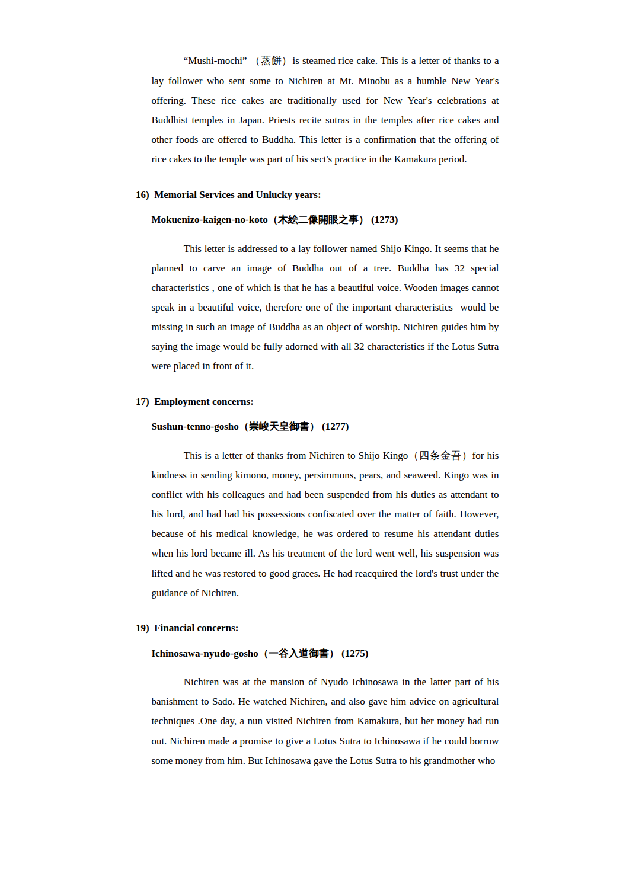“Mushi-mochi” （蒸餅）is steamed rice cake. This is a letter of thanks to a lay follower who sent some to Nichiren at Mt. Minobu as a humble New Year's offering. These rice cakes are traditionally used for New Year's celebrations at Buddhist temples in Japan. Priests recite sutras in the temples after rice cakes and other foods are offered to Buddha. This letter is a confirmation that the offering of rice cakes to the temple was part of his sect's practice in the Kamakura period.
16) Memorial Services and Unlucky years:
Mokuenizo-kaigen-no-koto（木絵二像開眼之事） (1273)
This letter is addressed to a lay follower named Shijo Kingo. It seems that he planned to carve an image of Buddha out of a tree. Buddha has 32 special characteristics , one of which is that he has a beautiful voice. Wooden images cannot speak in a beautiful voice, therefore one of the important characteristics would be missing in such an image of Buddha as an object of worship. Nichiren guides him by saying the image would be fully adorned with all 32 characteristics if the Lotus Sutra were placed in front of it.
17) Employment concerns:
Sushun-tenno-gosho（崇峻天皇御書） (1277)
This is a letter of thanks from Nichiren to Shijo Kingo（四条金吾）for his kindness in sending kimono, money, persimmons, pears, and seaweed. Kingo was in conflict with his colleagues and had been suspended from his duties as attendant to his lord, and had had his possessions confiscated over the matter of faith. However, because of his medical knowledge, he was ordered to resume his attendant duties when his lord became ill. As his treatment of the lord went well, his suspension was lifted and he was restored to good graces. He had reacquired the lord's trust under the guidance of Nichiren.
19) Financial concerns:
Ichinosawa-nyudo-gosho（一谷入道御書） (1275)
Nichiren was at the mansion of Nyudo Ichinosawa in the latter part of his banishment to Sado. He watched Nichiren, and also gave him advice on agricultural techniques .One day, a nun visited Nichiren from Kamakura, but her money had run out. Nichiren made a promise to give a Lotus Sutra to Ichinosawa if he could borrow some money from him. But Ichinosawa gave the Lotus Sutra to his grandmother who